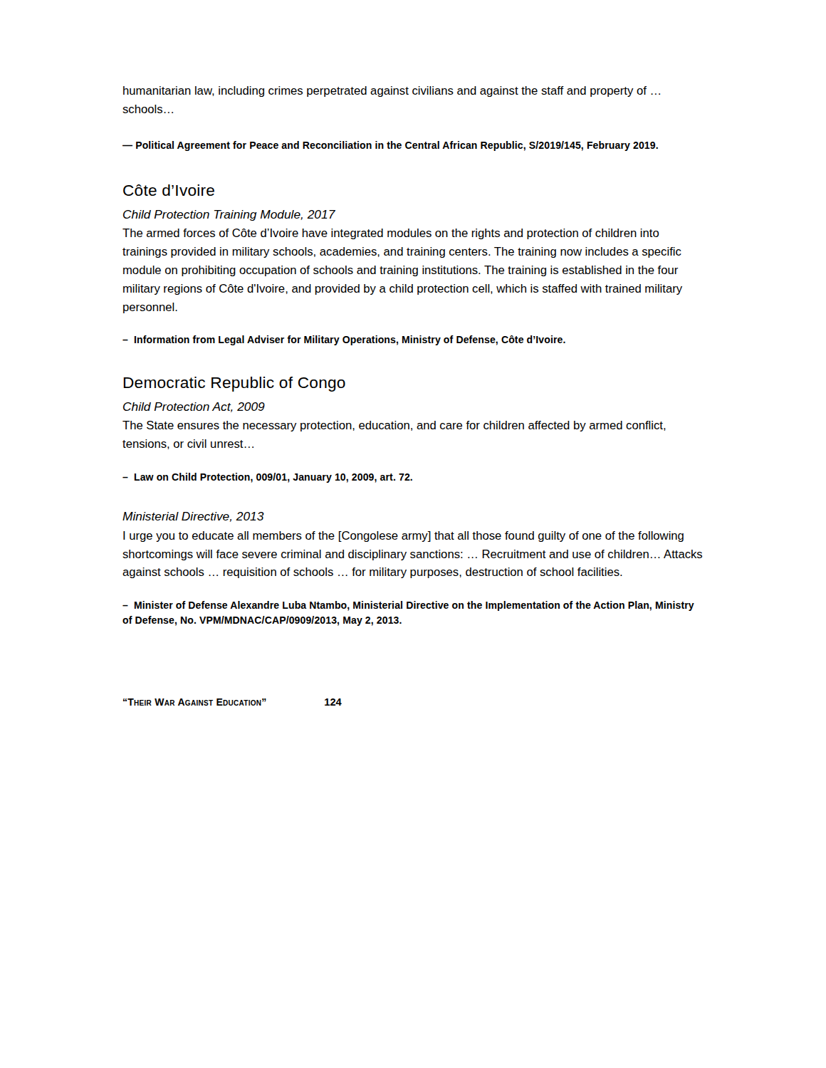humanitarian law, including crimes perpetrated against civilians and against the staff and property of … schools…
— Political Agreement for Peace and Reconciliation in the Central African Republic, S/2019/145, February 2019.
Côte d’Ivoire
Child Protection Training Module, 2017
The armed forces of Côte d’Ivoire have integrated modules on the rights and protection of children into trainings provided in military schools, academies, and training centers. The training now includes a specific module on prohibiting occupation of schools and training institutions. The training is established in the four military regions of Côte d'Ivoire, and provided by a child protection cell, which is staffed with trained military personnel.
– Information from Legal Adviser for Military Operations, Ministry of Defense, Côte d’Ivoire.
Democratic Republic of Congo
Child Protection Act, 2009
The State ensures the necessary protection, education, and care for children affected by armed conflict, tensions, or civil unrest…
– Law on Child Protection, 009/01, January 10, 2009, art. 72.
Ministerial Directive, 2013
I urge you to educate all members of the [Congolese army] that all those found guilty of one of the following shortcomings will face severe criminal and disciplinary sanctions: … Recruitment and use of children… Attacks against schools … requisition of schools … for military purposes, destruction of school facilities.
– Minister of Defense Alexandre Luba Ntambo, Ministerial Directive on the Implementation of the Action Plan, Ministry of Defense, No. VPM/MDNAC/CAP/0909/2013, May 2, 2013.
“Their War Against Education” 124